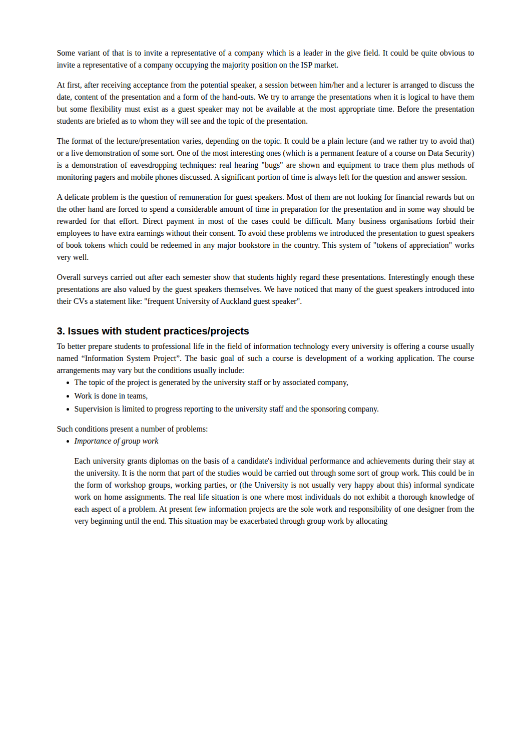Some variant of that is to invite a representative of a company which is a leader in the give field. It could be quite obvious to invite a representative of a company occupying the majority position on the ISP market.
At first, after receiving acceptance from the potential speaker, a session between him/her and a lecturer is arranged to discuss the date, content of the presentation and a form of the hand-outs. We try to arrange the presentations when it is logical to have them but some flexibility must exist as a guest speaker may not be available at the most appropriate time. Before the presentation students are briefed as to whom they will see and the topic of the presentation.
The format of the lecture/presentation varies, depending on the topic. It could be a plain lecture (and we rather try to avoid that) or a live demonstration of some sort. One of the most interesting ones (which is a permanent feature of a course on Data Security) is a demonstration of eavesdropping techniques: real hearing "bugs" are shown and equipment to trace them plus methods of monitoring pagers and mobile phones discussed. A significant portion of time is always left for the question and answer session.
A delicate problem is the question of remuneration for guest speakers. Most of them are not looking for financial rewards but on the other hand are forced to spend a considerable amount of time in preparation for the presentation and in some way should be rewarded for that effort. Direct payment in most of the cases could be difficult. Many business organisations forbid their employees to have extra earnings without their consent. To avoid these problems we introduced the presentation to guest speakers of book tokens which could be redeemed in any major bookstore in the country. This system of "tokens of appreciation" works very well.
Overall surveys carried out after each semester show that students highly regard these presentations. Interestingly enough these presentations are also valued by the guest speakers themselves. We have noticed that many of the guest speakers introduced into their CVs a statement like: "frequent University of Auckland guest speaker".
3. Issues with student practices/projects
To better prepare students to professional life in the field of information technology every university is offering a course usually named “Information System Project”. The basic goal of such a course is development of a working application. The course arrangements may vary but the conditions usually include:
The topic of the project is generated by the university staff or by associated company,
Work is done in teams,
Supervision is limited to progress reporting to the university staff and the sponsoring company.
Such conditions present a number of problems:
Importance of group work
Each university grants diplomas on the basis of a candidate's individual performance and achievements during their stay at the university. It is the norm that part of the studies would be carried out through some sort of group work. This could be in the form of workshop groups, working parties, or (the University is not usually very happy about this) informal syndicate work on home assignments. The real life situation is one where most individuals do not exhibit a thorough knowledge of each aspect of a problem. At present few information projects are the sole work and responsibility of one designer from the very beginning until the end. This situation may be exacerbated through group work by allocating